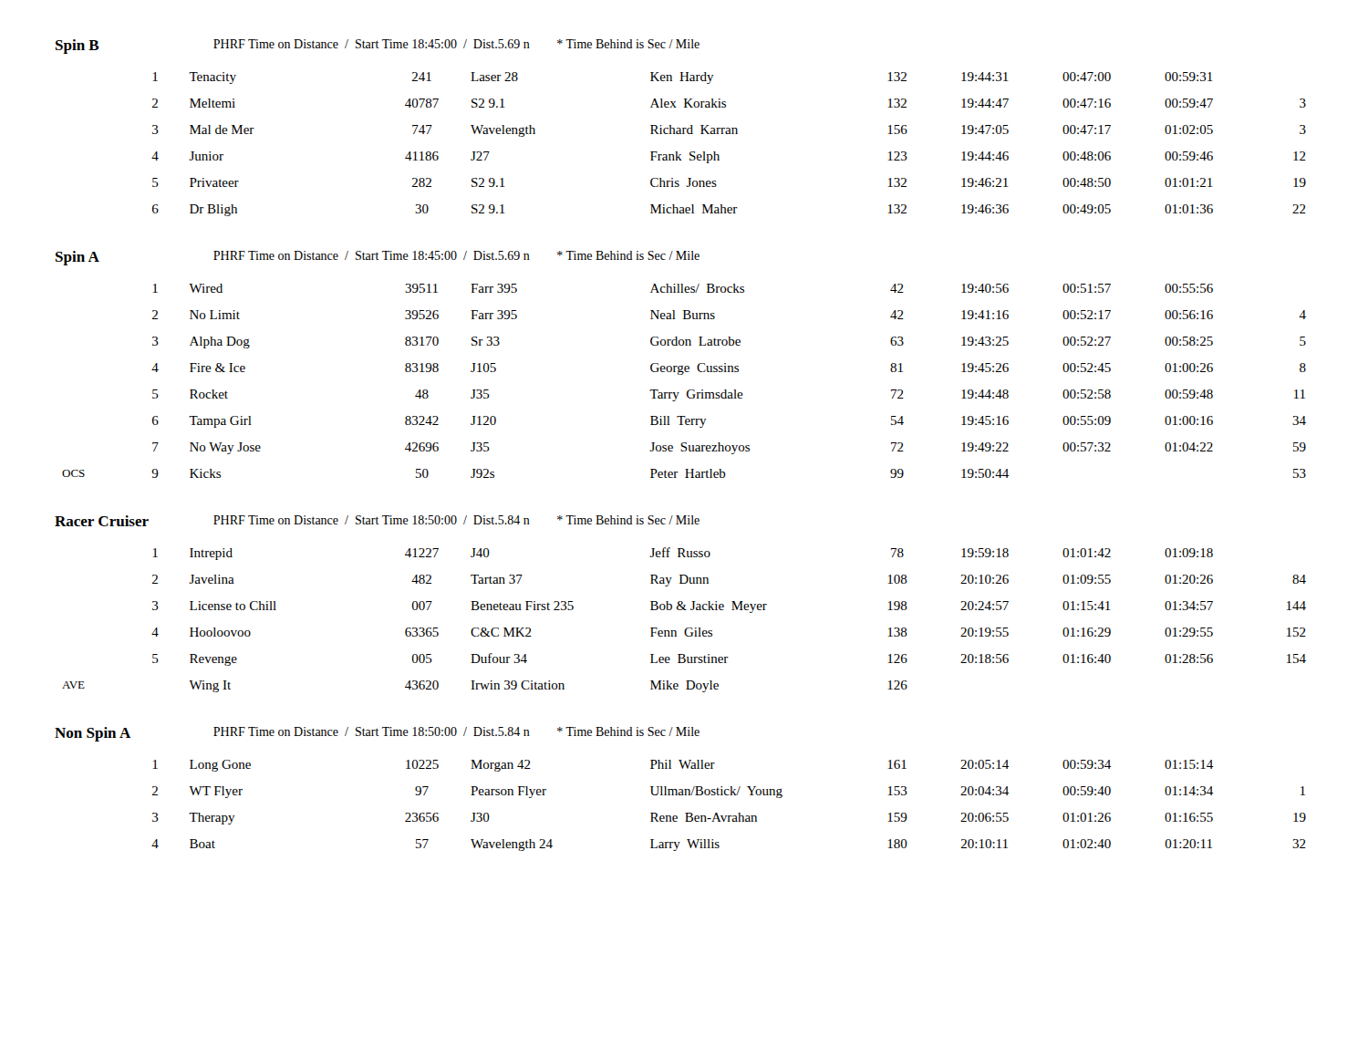Spin B PHRF Time on Distance / Start Time 18:45:00 / Dist.5.69 n * Time Behind is Sec / Mile
| | 1 | Tenacity | 241 | Laser 28 | Ken Hardy | 132 | 19:44:31 | 00:47:00 | 00:59:31 | |
| | 2 | Meltemi | 40787 | S2 9.1 | Alex Korakis | 132 | 19:44:47 | 00:47:16 | 00:59:47 | 3 |
| | 3 | Mal de Mer | 747 | Wavelength | Richard Karran | 156 | 19:47:05 | 00:47:17 | 01:02:05 | 3 |
| | 4 | Junior | 41186 | J27 | Frank Selph | 123 | 19:44:46 | 00:48:06 | 00:59:46 | 12 |
| | 5 | Privateer | 282 | S2 9.1 | Chris Jones | 132 | 19:46:21 | 00:48:50 | 01:01:21 | 19 |
| | 6 | Dr Bligh | 30 | S2 9.1 | Michael Maher | 132 | 19:46:36 | 00:49:05 | 01:01:36 | 22 |
Spin A PHRF Time on Distance / Start Time 18:45:00 / Dist.5.69 n * Time Behind is Sec / Mile
| | 1 | Wired | 39511 | Farr 395 | Achilles/ Brocks | 42 | 19:40:56 | 00:51:57 | 00:55:56 | |
| | 2 | No Limit | 39526 | Farr 395 | Neal Burns | 42 | 19:41:16 | 00:52:17 | 00:56:16 | 4 |
| | 3 | Alpha Dog | 83170 | Sr 33 | Gordon Latrobe | 63 | 19:43:25 | 00:52:27 | 00:58:25 | 5 |
| | 4 | Fire & Ice | 83198 | J105 | George Cussins | 81 | 19:45:26 | 00:52:45 | 01:00:26 | 8 |
| | 5 | Rocket | 48 | J35 | Tarry Grimsdale | 72 | 19:44:48 | 00:52:58 | 00:59:48 | 11 |
| | 6 | Tampa Girl | 83242 | J120 | Bill Terry | 54 | 19:45:16 | 00:55:09 | 01:00:16 | 34 |
| | 7 | No Way Jose | 42696 | J35 | Jose Suarezhoyos | 72 | 19:49:22 | 00:57:32 | 01:04:22 | 59 |
| OCS | 9 | Kicks | 50 | J92s | Peter Hartleb | 99 | 19:50:44 | | | 53 |
Racer Cruiser PHRF Time on Distance / Start Time 18:50:00 / Dist.5.84 n * Time Behind is Sec / Mile
| | 1 | Intrepid | 41227 | J40 | Jeff Russo | 78 | 19:59:18 | 01:01:42 | 01:09:18 | |
| | 2 | Javelina | 482 | Tartan 37 | Ray Dunn | 108 | 20:10:26 | 01:09:55 | 01:20:26 | 84 |
| | 3 | License to Chill | 007 | Beneteau First 235 | Bob & Jackie Meyer | 198 | 20:24:57 | 01:15:41 | 01:34:57 | 144 |
| | 4 | Hooloovoo | 63365 | C&C MK2 | Fenn Giles | 138 | 20:19:55 | 01:16:29 | 01:29:55 | 152 |
| | 5 | Revenge | 005 | Dufour 34 | Lee Burstiner | 126 | 20:18:56 | 01:16:40 | 01:28:56 | 154 |
| AVE | | Wing It | 43620 | Irwin 39 Citation | Mike Doyle | 126 | | | | |
Non Spin A PHRF Time on Distance / Start Time 18:50:00 / Dist.5.84 n * Time Behind is Sec / Mile
| | 1 | Long Gone | 10225 | Morgan 42 | Phil Waller | 161 | 20:05:14 | 00:59:34 | 01:15:14 | |
| | 2 | WT Flyer | 97 | Pearson Flyer | Ullman/Bostick/ Young | 153 | 20:04:34 | 00:59:40 | 01:14:34 | 1 |
| | 3 | Therapy | 23656 | J30 | Rene Ben-Avrahan | 159 | 20:06:55 | 01:01:26 | 01:16:55 | 19 |
| | 4 | Boat | 57 | Wavelength 24 | Larry Willis | 180 | 20:10:11 | 01:02:40 | 01:20:11 | 32 |